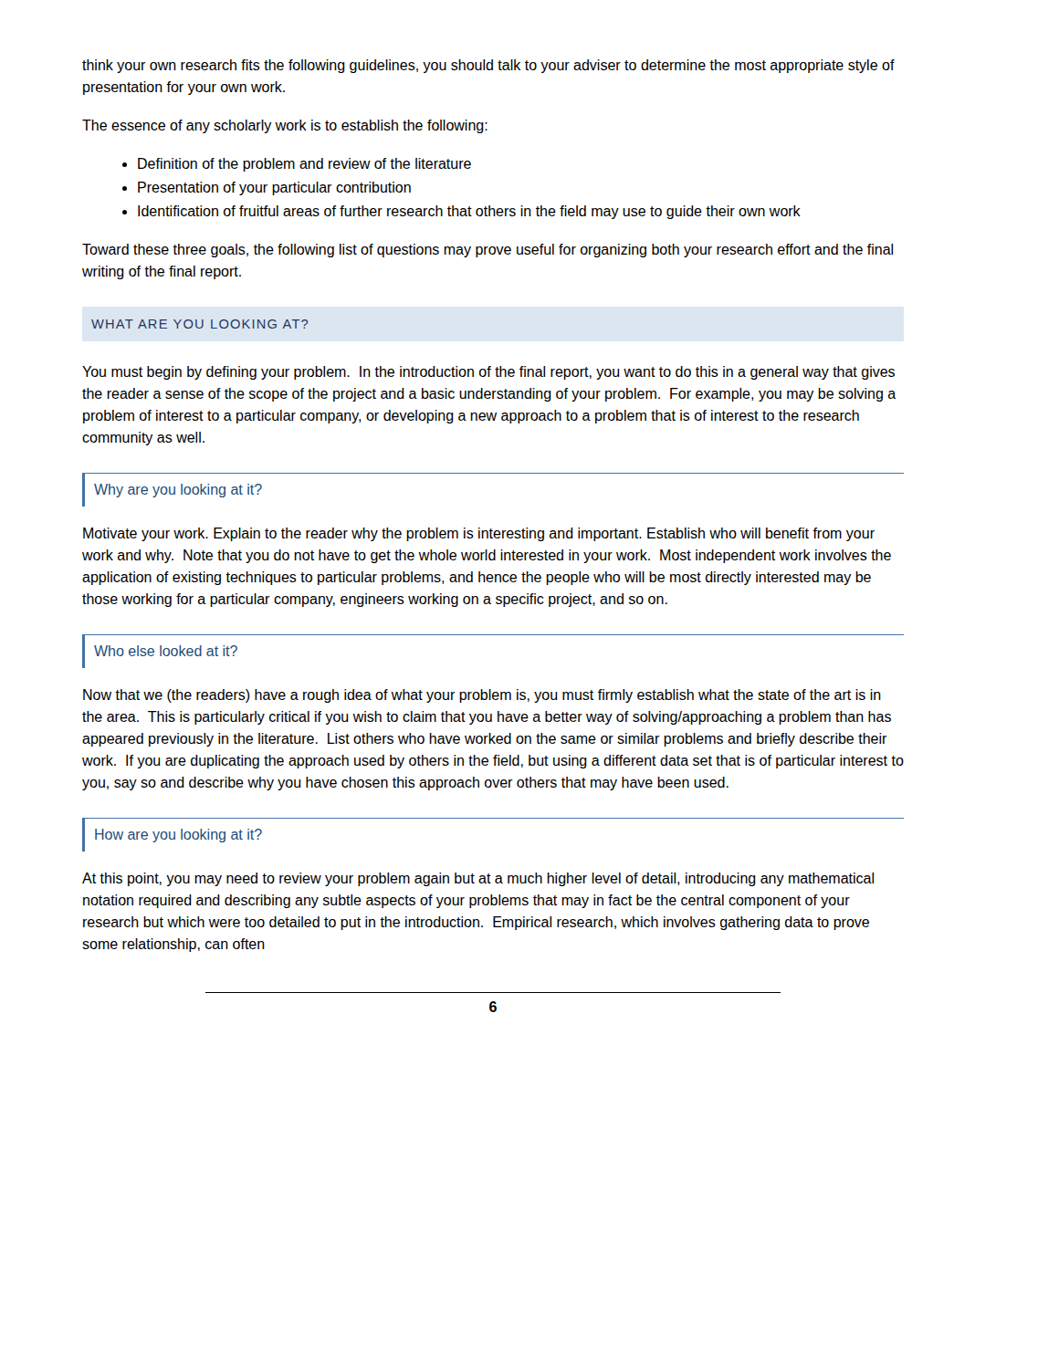think your own research fits the following guidelines, you should talk to your adviser to determine the most appropriate style of presentation for your own work.
The essence of any scholarly work is to establish the following:
Definition of the problem and review of the literature
Presentation of your particular contribution
Identification of fruitful areas of further research that others in the field may use to guide their own work
Toward these three goals, the following list of questions may prove useful for organizing both your research effort and the final writing of the final report.
What are you looking at?
You must begin by defining your problem. In the introduction of the final report, you want to do this in a general way that gives the reader a sense of the scope of the project and a basic understanding of your problem. For example, you may be solving a problem of interest to a particular company, or developing a new approach to a problem that is of interest to the research community as well.
Why are you looking at it?
Motivate your work. Explain to the reader why the problem is interesting and important. Establish who will benefit from your work and why. Note that you do not have to get the whole world interested in your work. Most independent work involves the application of existing techniques to particular problems, and hence the people who will be most directly interested may be those working for a particular company, engineers working on a specific project, and so on.
Who else looked at it?
Now that we (the readers) have a rough idea of what your problem is, you must firmly establish what the state of the art is in the area. This is particularly critical if you wish to claim that you have a better way of solving/approaching a problem than has appeared previously in the literature. List others who have worked on the same or similar problems and briefly describe their work. If you are duplicating the approach used by others in the field, but using a different data set that is of particular interest to you, say so and describe why you have chosen this approach over others that may have been used.
How are you looking at it?
At this point, you may need to review your problem again but at a much higher level of detail, introducing any mathematical notation required and describing any subtle aspects of your problems that may in fact be the central component of your research but which were too detailed to put in the introduction. Empirical research, which involves gathering data to prove some relationship, can often
6